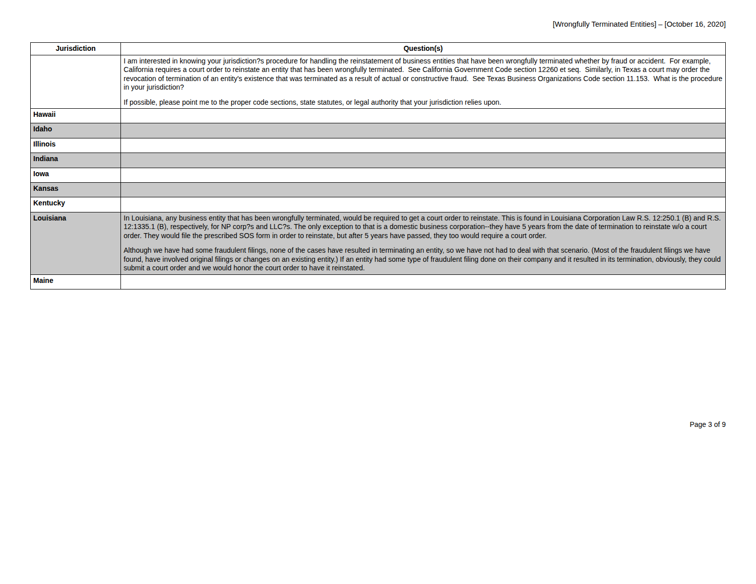[Wrongfully Terminated Entities] – [October 16, 2020]
| Jurisdiction | Question(s) |
| --- | --- |
| | I am interested in knowing your jurisdiction?s procedure for handling the reinstatement of business entities that have been wrongfully terminated whether by fraud or accident. For example, California requires a court order to reinstate an entity that has been wrongfully terminated. See California Government Code section 12260 et seq. Similarly, in Texas a court may order the revocation of termination of an entity's existence that was terminated as a result of actual or constructive fraud. See Texas Business Organizations Code section 11.153. What is the procedure in your jurisdiction? If possible, please point me to the proper code sections, state statutes, or legal authority that your jurisdiction relies upon. |
| Hawaii | |
| Idaho | |
| Illinois | |
| Indiana | |
| Iowa | |
| Kansas | |
| Kentucky | |
| Louisiana | In Louisiana, any business entity that has been wrongfully terminated, would be required to get a court order to reinstate. This is found in Louisiana Corporation Law R.S. 12:250.1 (B) and R.S. 12:1335.1 (B), respectively, for NP corp?s and LLC?s. The only exception to that is a domestic business corporation--they have 5 years from the date of termination to reinstate w/o a court order. They would file the prescribed SOS form in order to reinstate, but after 5 years have passed, they too would require a court order. Although we have had some fraudulent filings, none of the cases have resulted in terminating an entity, so we have not had to deal with that scenario. (Most of the fraudulent filings we have found, have involved original filings or changes on an existing entity.) If an entity had some type of fraudulent filing done on their company and it resulted in its termination, obviously, they could submit a court order and we would honor the court order to have it reinstated. |
| Maine | |
Page 3 of 9